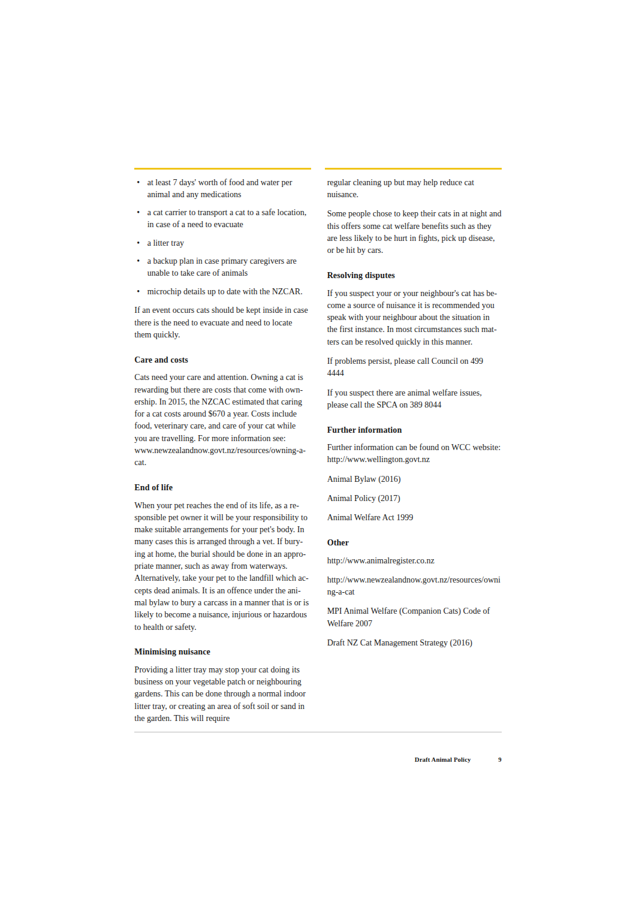at least 7 days' worth of food and water per animal and any medications
a cat carrier to transport a cat to a safe location, in case of a need to evacuate
a litter tray
a backup plan in case primary caregivers are unable to take care of animals
microchip details up to date with the NZCAR.
If an event occurs cats should be kept inside in case there is the need to evacuate and need to locate them quickly.
Care and costs
Cats need your care and attention. Owning a cat is rewarding but there are costs that come with ownership. In 2015, the NZCAC estimated that caring for a cat costs around $670 a year. Costs include food, veterinary care, and care of your cat while you are travelling. For more information see: www.newzealandnow.govt.nz/resources/owning-a-cat.
End of life
When your pet reaches the end of its life, as a responsible pet owner it will be your responsibility to make suitable arrangements for your pet's body. In many cases this is arranged through a vet. If burying at home, the burial should be done in an appropriate manner, such as away from waterways. Alternatively, take your pet to the landfill which accepts dead animals. It is an offence under the animal bylaw to bury a carcass in a manner that is or is likely to become a nuisance, injurious or hazardous to health or safety.
Minimising nuisance
Providing a litter tray may stop your cat doing its business on your vegetable patch or neighbouring gardens. This can be done through a normal indoor litter tray, or creating an area of soft soil or sand in the garden. This will require
regular cleaning up but may help reduce cat nuisance.
Some people chose to keep their cats in at night and this offers some cat welfare benefits such as they are less likely to be hurt in fights, pick up disease, or be hit by cars.
Resolving disputes
If you suspect your or your neighbour's cat has become a source of nuisance it is recommended you speak with your neighbour about the situation in the first instance. In most circumstances such matters can be resolved quickly in this manner.
If problems persist, please call Council on 499 4444
If you suspect there are animal welfare issues, please call the SPCA on 389 8044
Further information
Further information can be found on WCC website: http://www.wellington.govt.nz
Animal Bylaw (2016)
Animal Policy (2017)
Animal Welfare Act 1999
Other
http://www.animalregister.co.nz
http://www.newzealandnow.govt.nz/resources/owning-a-cat
MPI Animal Welfare (Companion Cats) Code of Welfare 2007
Draft NZ Cat Management Strategy (2016)
Draft Animal Policy 9